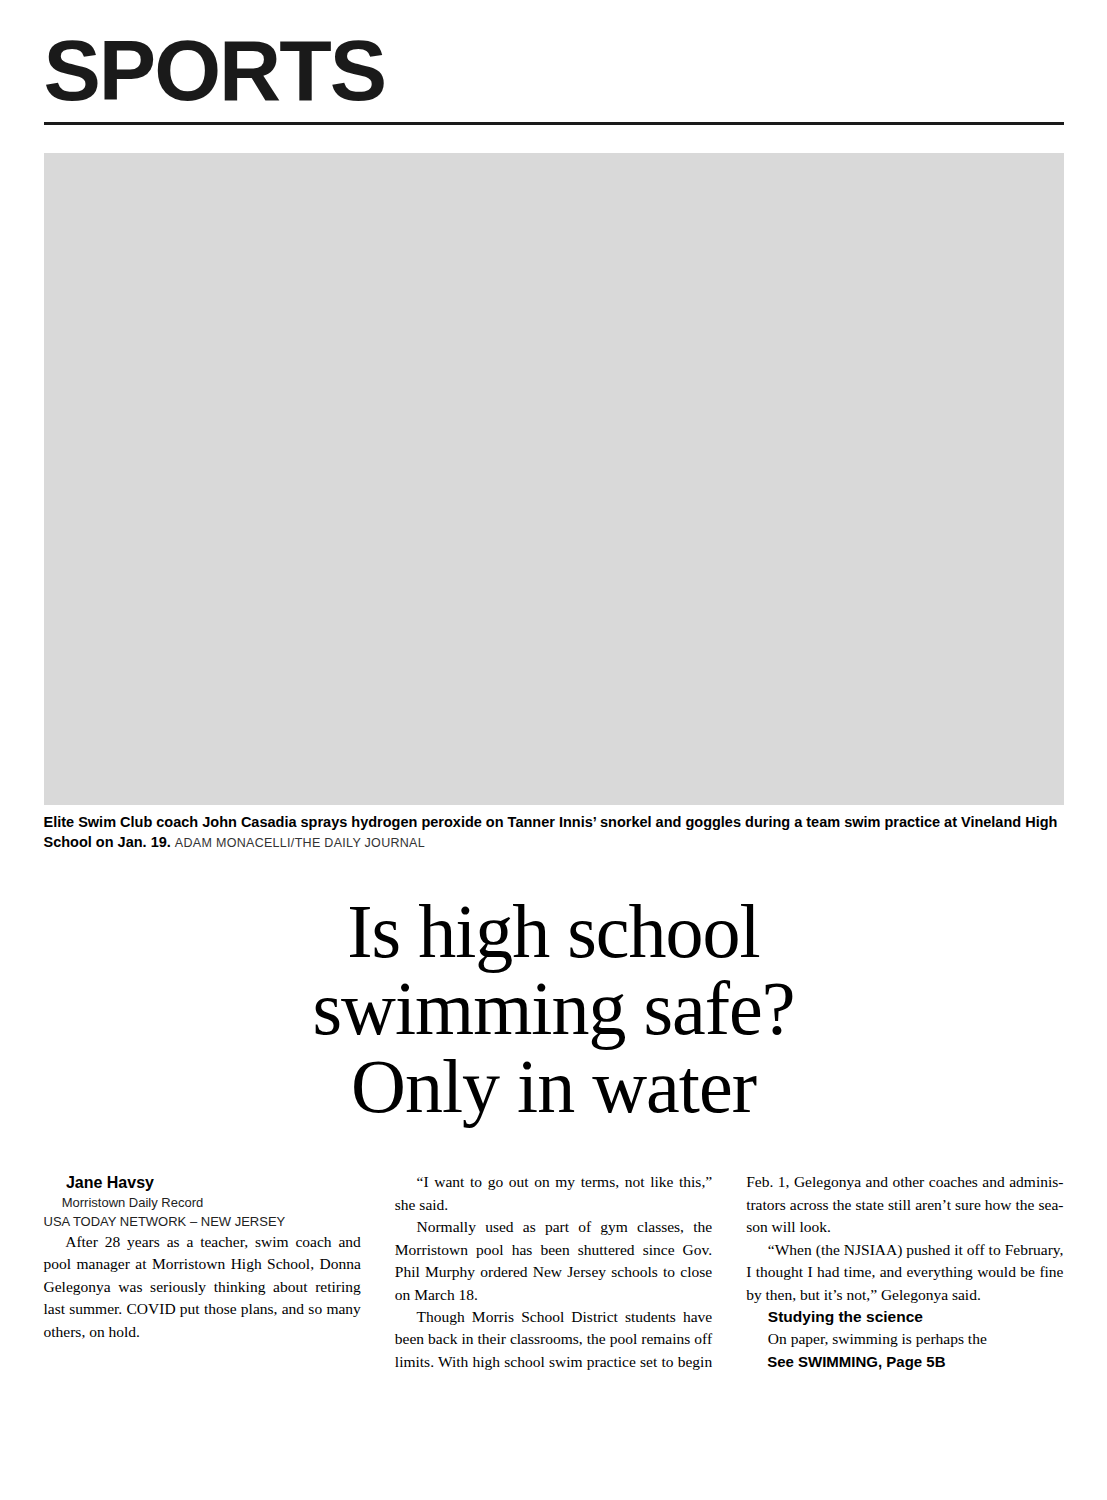SPORTS
Elite Swim Club coach John Casadia sprays hydrogen peroxide on Tanner Innis’ snorkel and goggles during a team swim practice at Vineland High School on Jan. 19. ADAM MONACELLI/THE DAILY JOURNAL
Is high school
swimming safe?
Only in water
Jane Havsy
Morristown Daily Record
USA TODAY NETWORK – NEW JERSEY
After 28 years as a teacher, swim coach and pool manager at Morristown High School, Donna Gelegonya was seriously thinking about retiring last summer. COVID put those plans, and so many others, on hold.
“I want to go out on my terms, not like this,” she said.
Normally used as part of gym classes, the Morristown pool has been shuttered since Gov. Phil Murphy ordered New Jersey schools to close on March 18.
Though Morris School District students have been back in their classrooms, the pool remains off limits. With high school swim practice set to begin Feb. 1, Gelegonya and other coaches and administrators across the state still aren’t sure how the season will look.
“When (the NJSIAA) pushed it off to February, I thought I had time, and everything would be fine by then, but it’s not,” Gelegonya said.
Studying the science
On paper, swimming is perhaps the
See SWIMMING, Page 5B